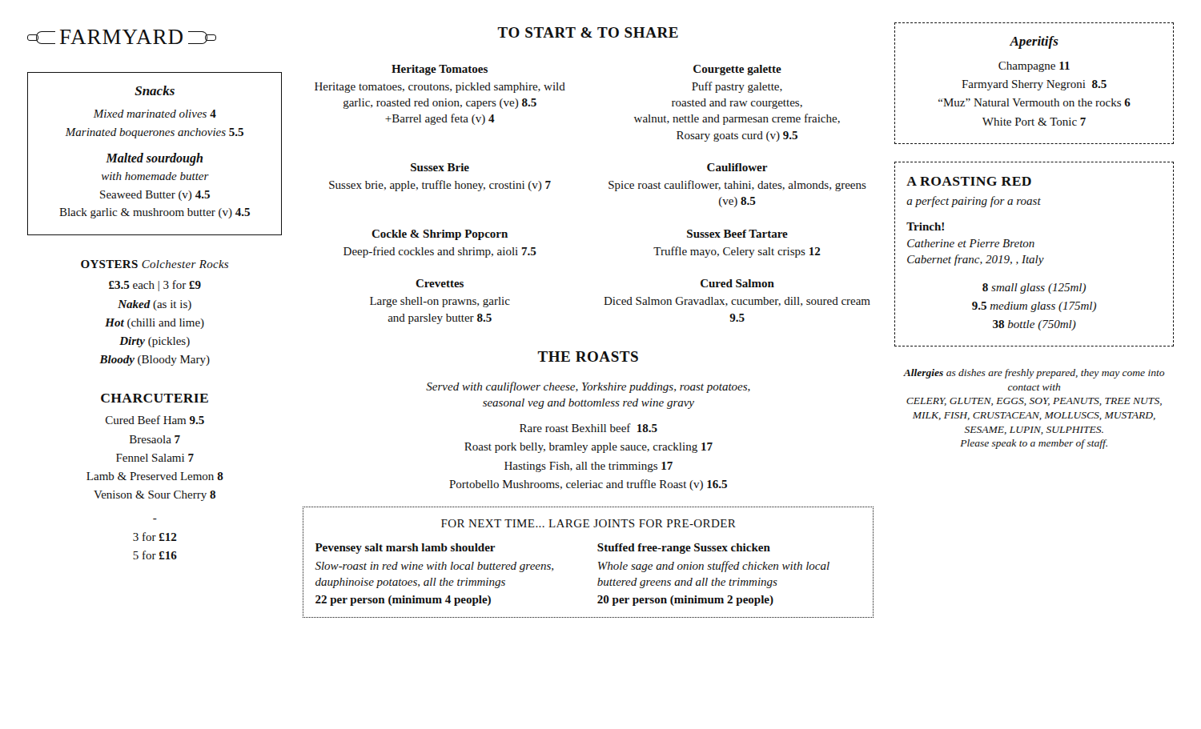FARMYARD
Snacks
Mixed marinated olives 4
Marinated boquerones anchovies 5.5
Malted sourdough
with homemade butter
Seaweed Butter (v) 4.5
Black garlic & mushroom butter (v) 4.5
OYSTERS Colchester Rocks
£3.5 each | 3 for £9
Naked (as it is)
Hot (chilli and lime)
Dirty (pickles)
Bloody (Bloody Mary)
CHARCUTERIE
Cured Beef Ham 9.5
Bresaola 7
Fennel Salami 7
Lamb & Preserved Lemon 8
Venison & Sour Cherry 8
-
3 for £12
5 for £16
TO START & TO SHARE
Heritage Tomatoes Heritage tomatoes, croutons, pickled samphire, wild garlic, roasted red onion, capers (ve) 8.5 +Barrel aged feta (v) 4
Courgette galette Puff pastry galette,
roasted and raw courgettes,
walnut, nettle and parmesan creme fraiche,
Rosary goats curd (v) 9.5
Sussex Brie Sussex brie, apple, truffle honey, crostini (v) 7
Cauliflower Spice roast cauliflower, tahini, dates, almonds, greens (ve) 8.5
Cockle & Shrimp Popcorn Deep-fried cockles and shrimp, aioli 7.5
Sussex Beef Tartare Truffle mayo, Celery salt crisps 12
Crevettes Large shell-on prawns, garlic
and parsley butter 8.5
Cured Salmon Diced Salmon Gravadlax, cucumber, dill, soured cream 9.5
THE ROASTS
Served with cauliflower cheese, Yorkshire puddings, roast potatoes,
seasonal veg and bottomless red wine gravy
Rare roast Bexhill beef 18.5
Roast pork belly, bramley apple sauce, crackling 17
Hastings Fish, all the trimmings 17
Portobello Mushrooms, celeriac and truffle Roast (v) 16.5
FOR NEXT TIME... LARGE JOINTS FOR PRE-ORDER
Pevensey salt marsh lamb shoulder
Slow-roast in red wine with local buttered greens, dauphinoise potatoes, all the trimmings 22 per person (minimum 4 people)
Stuffed free-range Sussex chicken
Whole sage and onion stuffed chicken with local buttered greens and all the trimmings 20 per person (minimum 2 people)
Aperitifs
Champagne 11
Farmyard Sherry Negroni 8.5
“Muz” Natural Vermouth on the rocks 6
White Port & Tonic 7
A ROASTING RED
a perfect pairing for a roast
Trinch!
Catherine et Pierre Breton
Cabernet franc, 2019, , Italy
8 small glass (125ml)
9.5 medium glass (175ml)
38 bottle (750ml)
Allergies as dishes are freshly prepared, they may come into contact with
CELERY, GLUTEN, EGGS, SOY, PEANUTS, TREE NUTS, MILK, FISH, CRUSTACEAN, MOLLUSCS, MUSTARD, SESAME, LUPIN, SULPHITES.
Please speak to a member of staff.